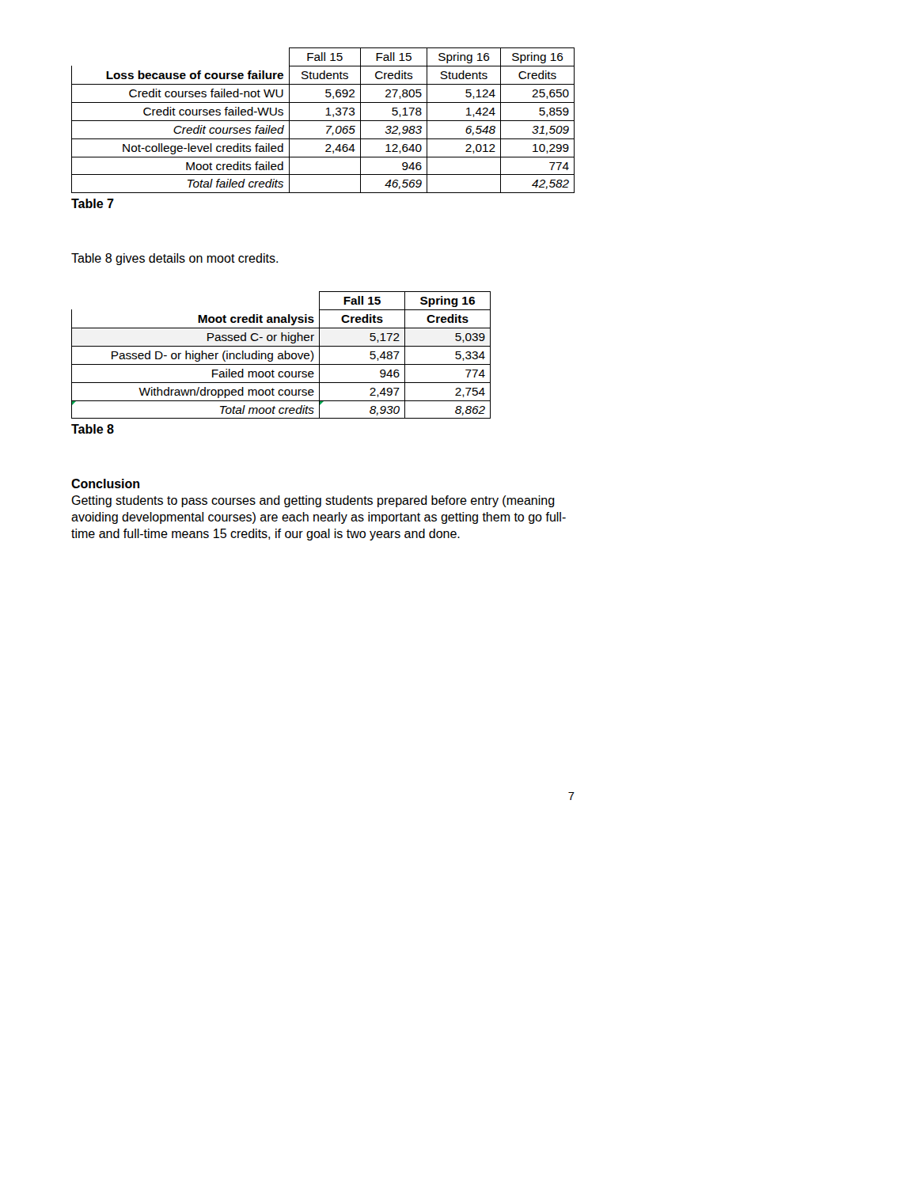| | Fall 15 | Fall 15 | Spring 16 | Spring 16 |
| Loss because of course failure | Students | Credits | Students | Credits |
| Credit courses failed-not WU | 5,692 | 27,805 | 5,124 | 25,650 |
| Credit courses failed-WUs | 1,373 | 5,178 | 1,424 | 5,859 |
| Credit courses failed | 7,065 | 32,983 | 6,548 | 31,509 |
| Not-college-level credits failed | 2,464 | 12,640 | 2,012 | 10,299 |
| Moot credits failed | | 946 | | 774 |
| Total failed credits | | 46,569 | | 42,582 |
Table 7
Table 8 gives details on moot credits.
| | Fall 15 | Spring 16 |
| Moot credit analysis | Credits | Credits |
| Passed C- or higher | 5,172 | 5,039 |
| Passed D- or higher (including above) | 5,487 | 5,334 |
| Failed moot course | 946 | 774 |
| Withdrawn/dropped moot course | 2,497 | 2,754 |
| Total moot credits | 8,930 | 8,862 |
Table 8
Conclusion
Getting students to pass courses and getting students prepared before entry (meaning avoiding developmental courses) are each nearly as important as getting them to go full-time and full-time means 15 credits, if our goal is two years and done.
7